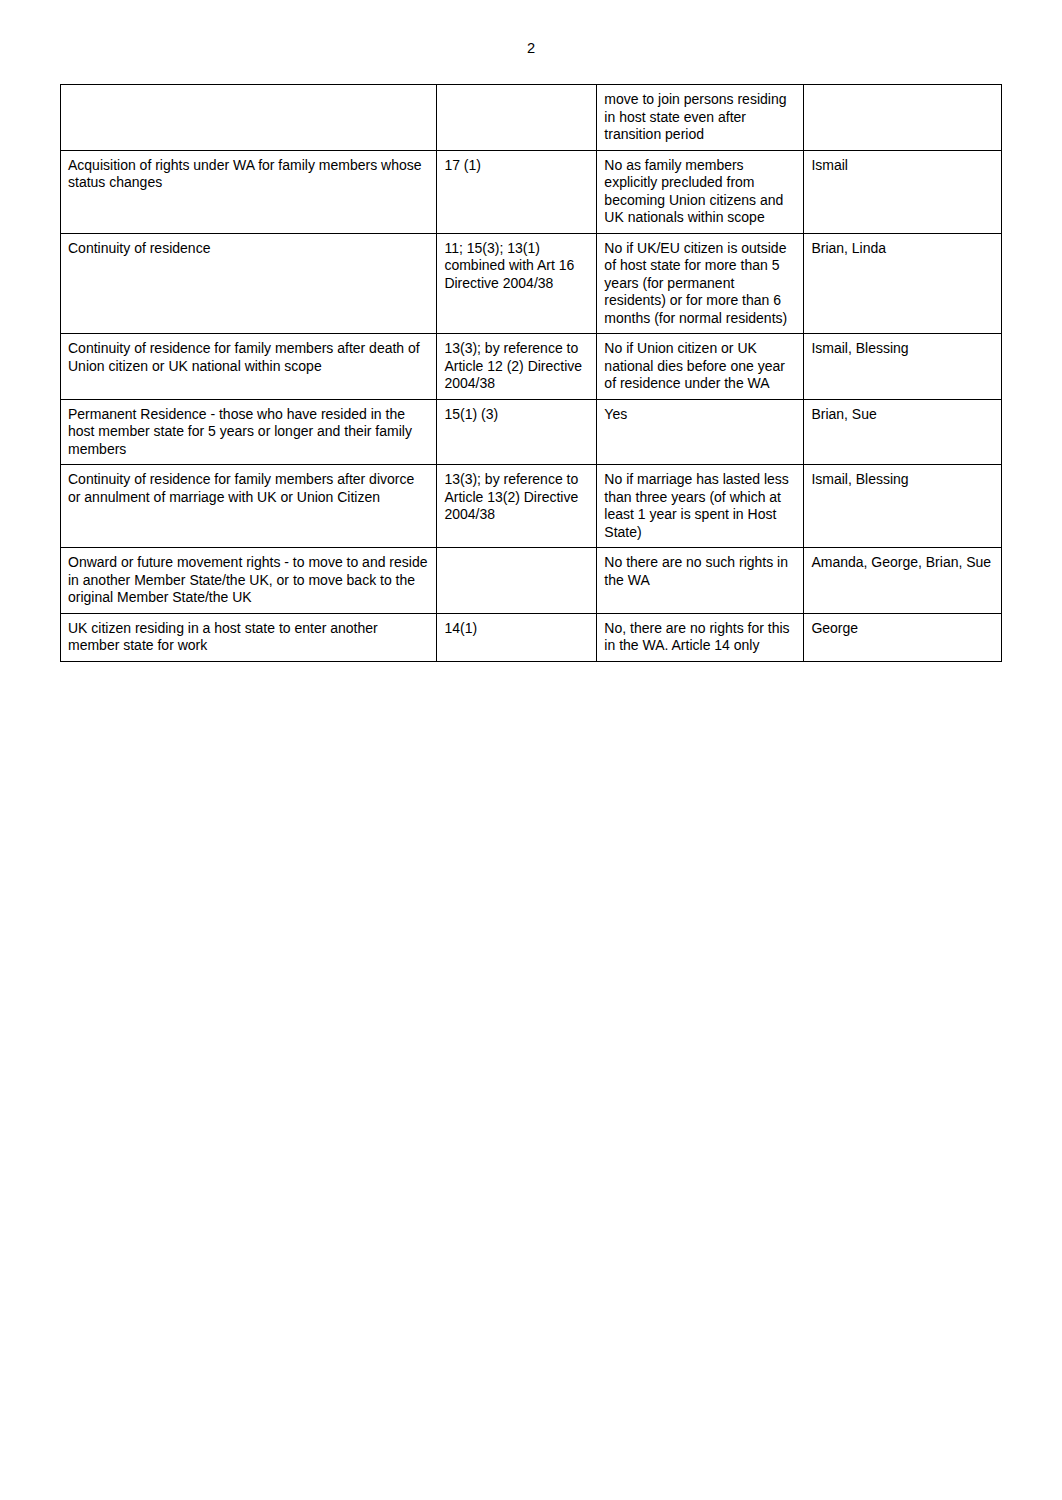2
| | | move to join persons residing in host state even after transition period | |
| Acquisition of rights under WA for family members whose status changes | 17 (1) | No as family members explicitly precluded from becoming Union citizens and UK nationals within scope | Ismail |
| Continuity of residence | 11; 15(3); 13(1) combined with Art 16 Directive 2004/38 | No if UK/EU citizen is outside of host state for more than 5 years (for permanent residents) or for more than 6 months (for normal residents) | Brian, Linda |
| Continuity of residence for family members after death of Union citizen or UK national within scope | 13(3); by reference to Article 12 (2) Directive 2004/38 | No if Union citizen or UK national dies before one year of residence under the WA | Ismail, Blessing |
| Permanent Residence - those who have resided in the host member state for 5 years or longer and their family members | 15(1) (3) | Yes | Brian, Sue |
| Continuity of residence for family members after divorce or annulment of marriage with UK or Union Citizen | 13(3); by reference to Article 13(2) Directive 2004/38 | No if marriage has lasted less than three years (of which at least 1 year is spent in Host State) | Ismail, Blessing |
| Onward or future movement rights - to move to and reside in another Member State/the UK, or to move back to the original Member State/the UK | | No there are no such rights in the WA | Amanda, George, Brian, Sue |
| UK citizen residing in a host state to enter another member state for work | 14(1) | No, there are no rights for this in the WA. Article 14 only | George |